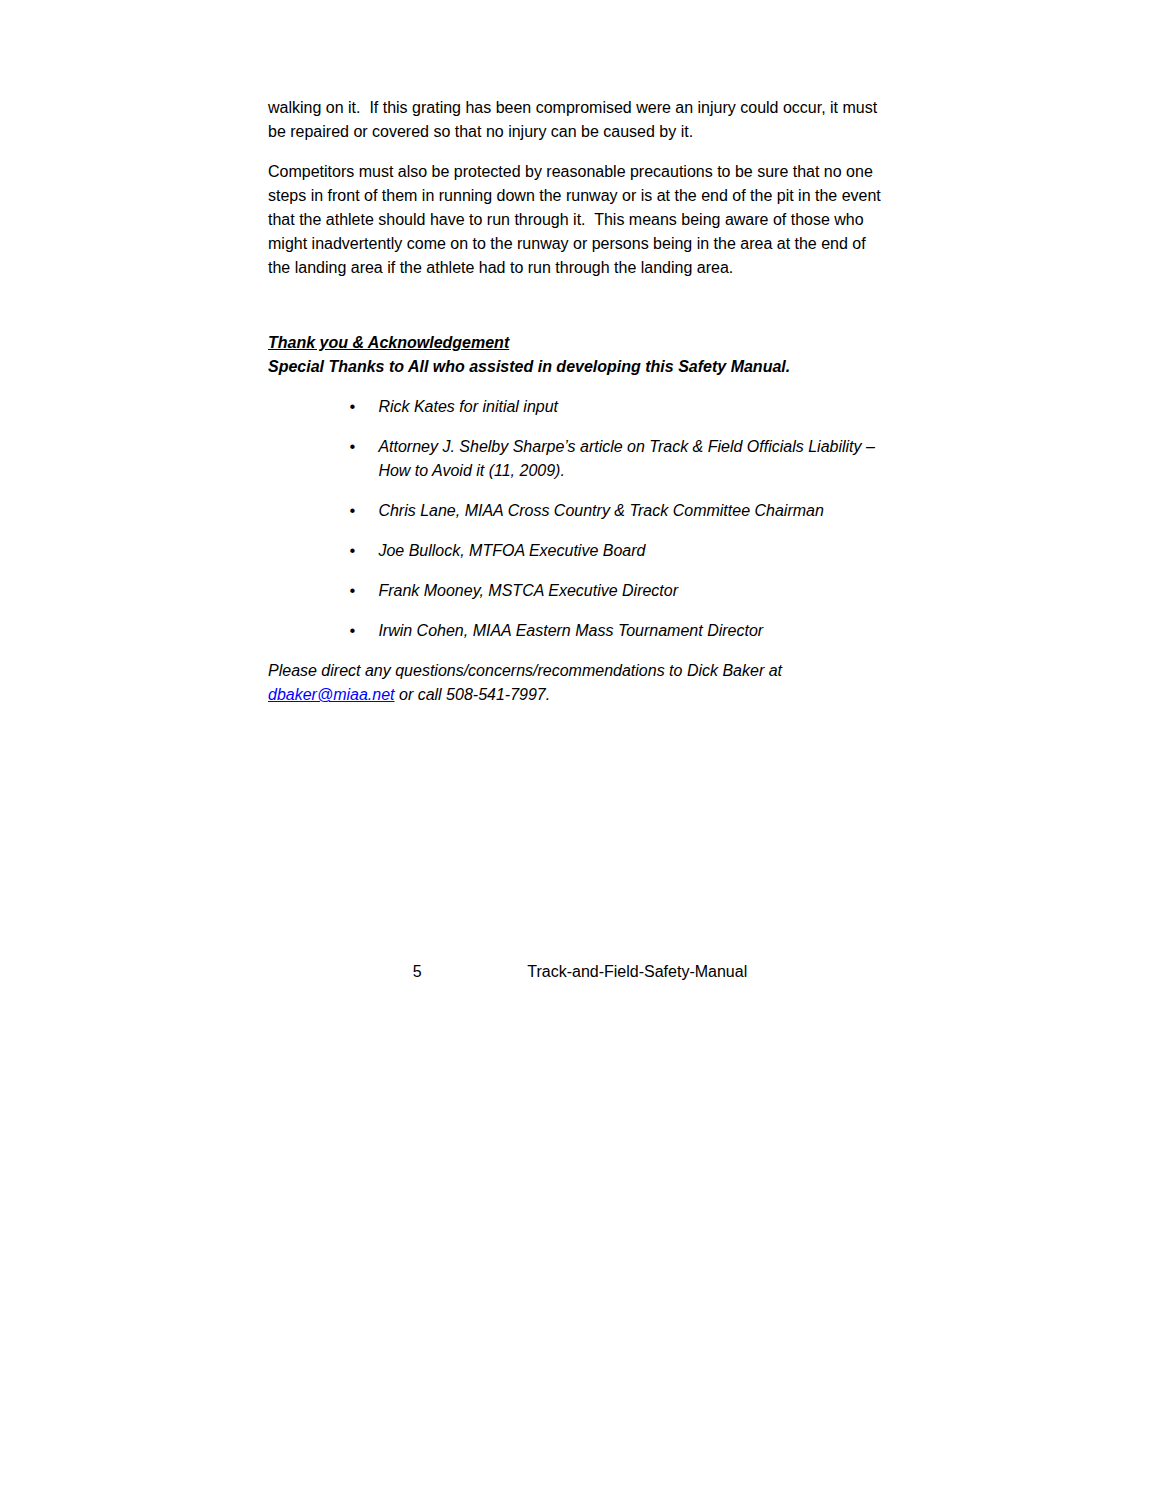walking on it. If this grating has been compromised were an injury could occur, it must be repaired or covered so that no injury can be caused by it.
Competitors must also be protected by reasonable precautions to be sure that no one steps in front of them in running down the runway or is at the end of the pit in the event that the athlete should have to run through it. This means being aware of those who might inadvertently come on to the runway or persons being in the area at the end of the landing area if the athlete had to run through the landing area.
Thank you & Acknowledgement
Special Thanks to All who assisted in developing this Safety Manual.
Rick Kates for initial input
Attorney J. Shelby Sharpe’s article on Track & Field Officials Liability – How to Avoid it (11, 2009).
Chris Lane, MIAA Cross Country & Track Committee Chairman
Joe Bullock, MTFOA Executive Board
Frank Mooney, MSTCA Executive Director
Irwin Cohen, MIAA Eastern Mass Tournament Director
Please direct any questions/concerns/recommendations to Dick Baker at dbaker@miaa.net or call 508-541-7997.
5 Track-and-Field-Safety-Manual